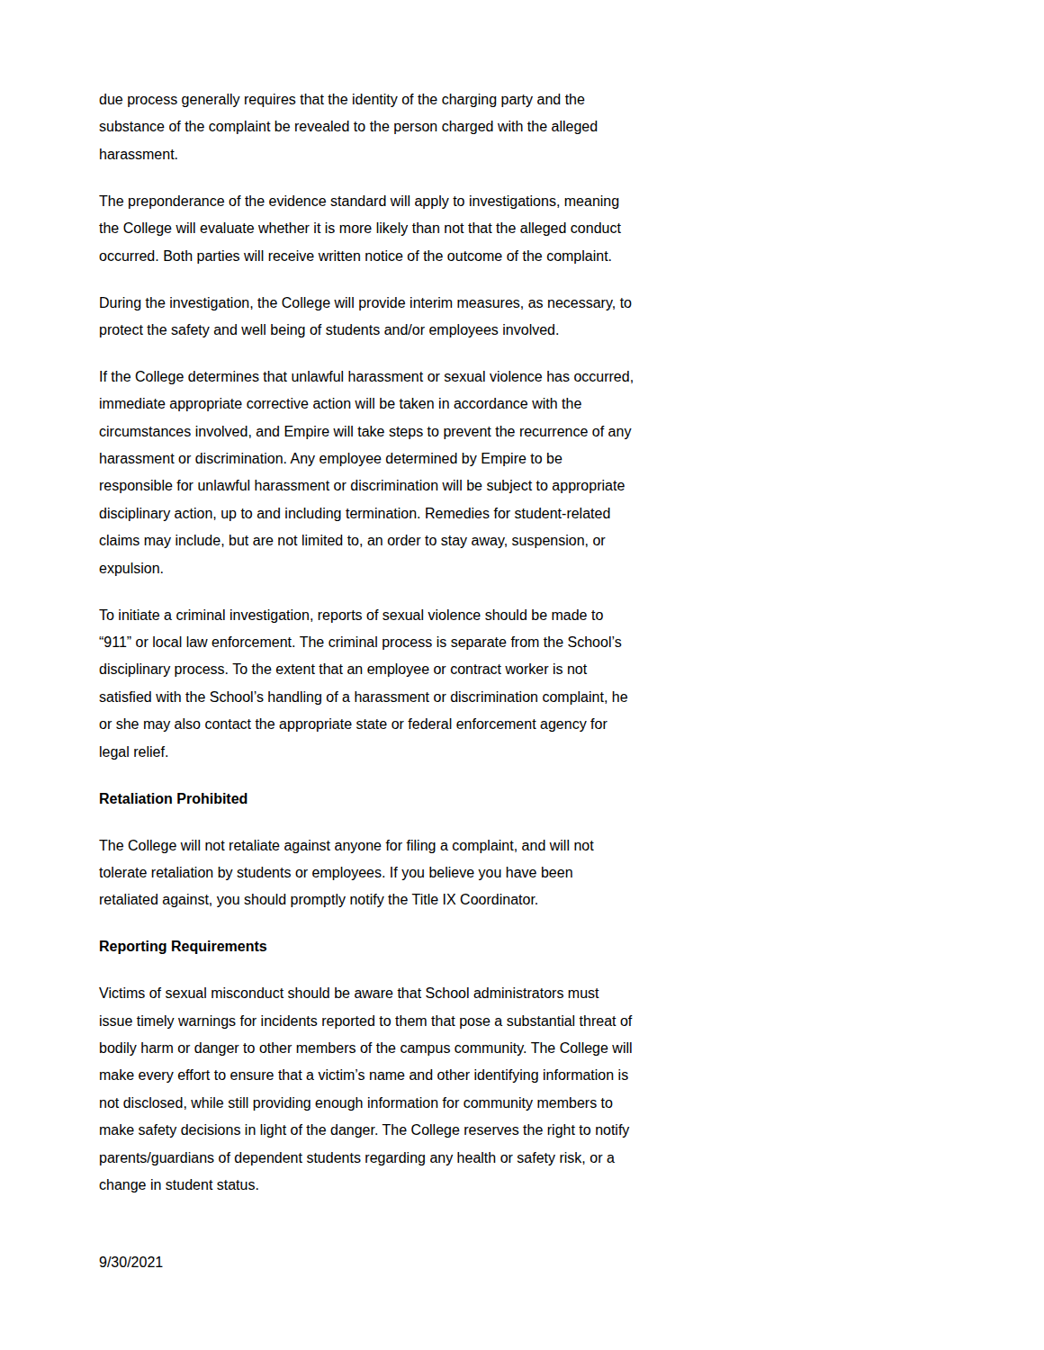due process generally requires that the identity of the charging party and the substance of the complaint be revealed to the person charged with the alleged harassment.
The preponderance of the evidence standard will apply to investigations, meaning the College will evaluate whether it is more likely than not that the alleged conduct occurred. Both parties will receive written notice of the outcome of the complaint.
During the investigation, the College will provide interim measures, as necessary, to protect the safety and well being of students and/or employees involved.
If the College determines that unlawful harassment or sexual violence has occurred, immediate appropriate corrective action will be taken in accordance with the circumstances involved, and Empire will take steps to prevent the recurrence of any harassment or discrimination. Any employee determined by Empire to be responsible for unlawful harassment or discrimination will be subject to appropriate disciplinary action, up to and including termination. Remedies for student-related claims may include, but are not limited to, an order to stay away, suspension, or expulsion.
To initiate a criminal investigation, reports of sexual violence should be made to “911” or local law enforcement. The criminal process is separate from the School’s disciplinary process. To the extent that an employee or contract worker is not satisfied with the School’s handling of a harassment or discrimination complaint, he or she may also contact the appropriate state or federal enforcement agency for legal relief.
Retaliation Prohibited
The College will not retaliate against anyone for filing a complaint, and will not tolerate retaliation by students or employees. If you believe you have been retaliated against, you should promptly notify the Title IX Coordinator.
Reporting Requirements
Victims of sexual misconduct should be aware that School administrators must issue timely warnings for incidents reported to them that pose a substantial threat of bodily harm or danger to other members of the campus community. The College will make every effort to ensure that a victim’s name and other identifying information is not disclosed, while still providing enough information for community members to make safety decisions in light of the danger. The College reserves the right to notify parents/guardians of dependent students regarding any health or safety risk, or a change in student status.
9/30/2021